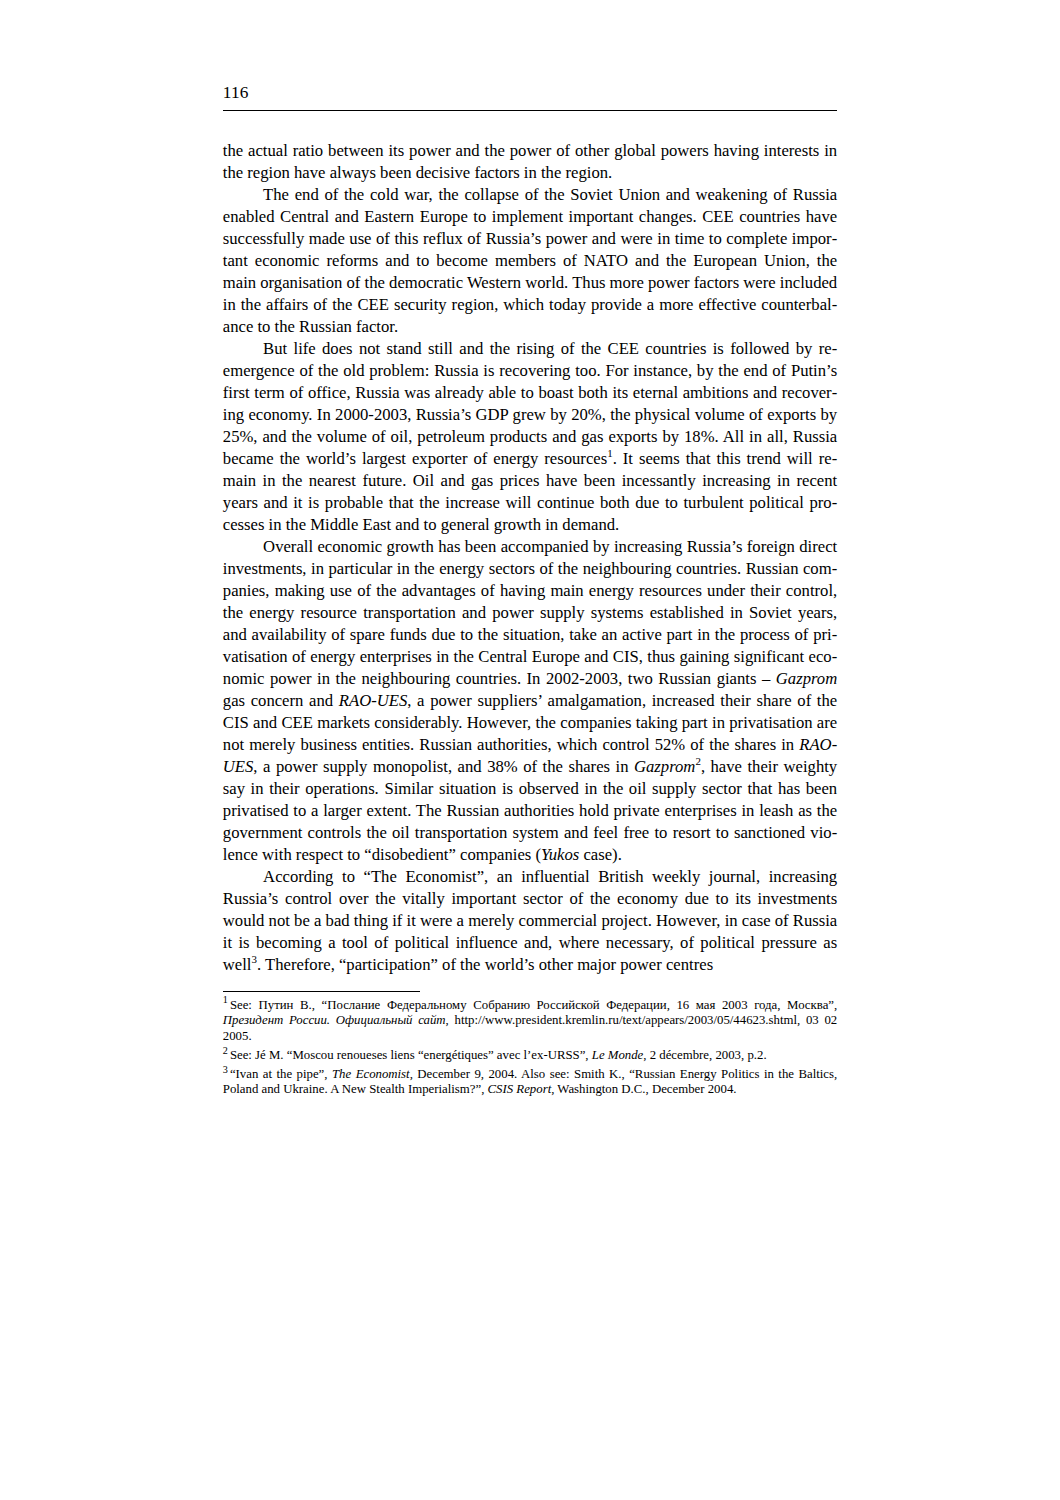116
the actual ratio between its power and the power of other global powers having interests in the region have always been decisive factors in the region.
The end of the cold war, the collapse of the Soviet Union and weakening of Russia enabled Central and Eastern Europe to implement important changes. CEE countries have successfully made use of this reflux of Russia’s power and were in time to complete important economic reforms and to become members of NATO and the European Union, the main organisation of the democratic Western world. Thus more power factors were included in the affairs of the CEE security region, which today provide a more effective counterbalance to the Russian factor.
But life does not stand still and the rising of the CEE countries is followed by re-emergence of the old problem: Russia is recovering too. For instance, by the end of Putin’s first term of office, Russia was already able to boast both its eternal ambitions and recovering economy. In 2000-2003, Russia’s GDP grew by 20%, the physical volume of exports by 25%, and the volume of oil, petroleum products and gas exports by 18%. All in all, Russia became the world’s largest exporter of energy resources1. It seems that this trend will remain in the nearest future. Oil and gas prices have been incessantly increasing in recent years and it is probable that the increase will continue both due to turbulent political processes in the Middle East and to general growth in demand.
Overall economic growth has been accompanied by increasing Russia’s foreign direct investments, in particular in the energy sectors of the neighbouring countries. Russian companies, making use of the advantages of having main energy resources under their control, the energy resource transportation and power supply systems established in Soviet years, and availability of spare funds due to the situation, take an active part in the process of privatisation of energy enterprises in the Central Europe and CIS, thus gaining significant economic power in the neighbouring countries. In 2002-2003, two Russian giants – Gazprom gas concern and RAO-UES, a power suppliers’ amalgamation, increased their share of the CIS and CEE markets considerably. However, the companies taking part in privatisation are not merely business entities. Russian authorities, which control 52% of the shares in RAO-UES, a power supply monopolist, and 38% of the shares in Gazprom2, have their weighty say in their operations. Similar situation is observed in the oil supply sector that has been privatised to a larger extent. The Russian authorities hold private enterprises in leash as the government controls the oil transportation system and feel free to resort to sanctioned violence with respect to “disobedient” companies (Yukos case).
According to “The Economist”, an influential British weekly journal, increasing Russia’s control over the vitally important sector of the economy due to its investments would not be a bad thing if it were a merely commercial project. However, in case of Russia it is becoming a tool of political influence and, where necessary, of political pressure as well3. Therefore, “participation” of the world’s other major power centres
1See: Путин В., “Послание Федеральному Собранию Российской Федерации, 16 мая 2003 года, Москва”, Президент России. Официальный сайт, http://www.president.kremlin.ru/text/appears/2003/05/44623.shtml, 03 02 2005.
2See: Jé M. “Moscou renoueses liens “energétiques” avec l’ex-URSS”, Le Monde, 2 décembre, 2003, p.2.
3“Ivan at the pipe”, The Economist, December 9, 2004. Also see: Smith K., “Russian Energy Politics in the Baltics, Poland and Ukraine. A New Stealth Imperialism?”, CSIS Report, Washington D.C., December 2004.